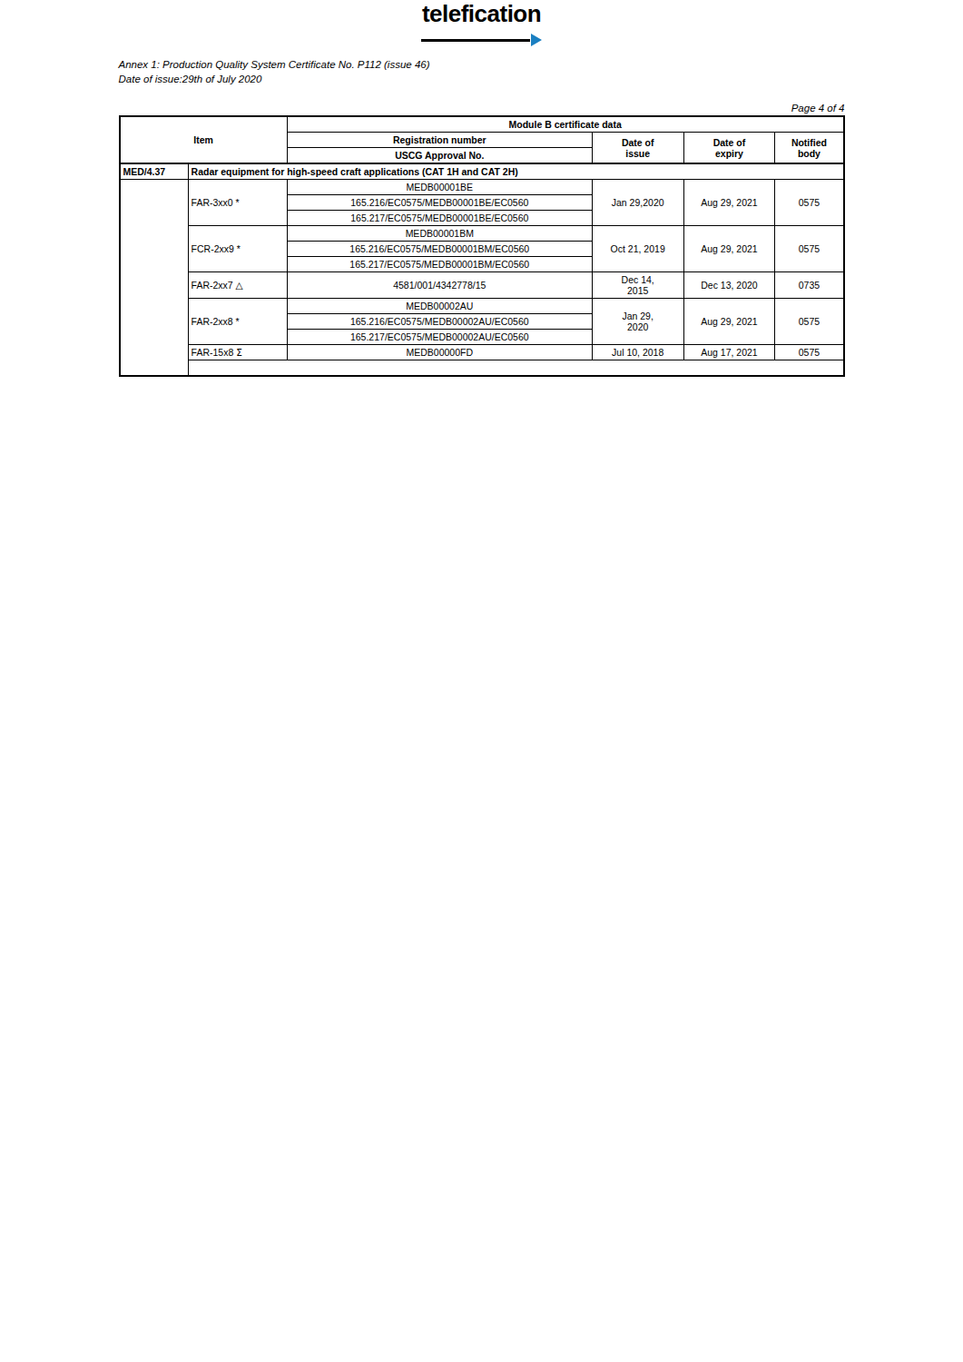telefication
Annex 1: Production Quality System Certificate No. P112 (issue 46)
Date of issue:29th of July 2020
Page 4 of 4
| Item | Module B certificate data |
| --- | --- |
| Registration number | Date of issue | Date of expiry | Notified body |
| USCG Approval No. |
| MED/4.37 | Radar equipment for high-speed craft applications (CAT 1H and CAT 2H) |
| | FAR-3xx0 * | MEDB00001BE | Jan 29,2020 | Aug 29, 2021 | 0575 |
| 165.216/EC0575/MEDB00001BE/EC0560 |
| 165.217/EC0575/MEDB00001BE/EC0560 |
| FCR-2xx9 * | MEDB00001BM | Oct 21, 2019 | Aug 29, 2021 | 0575 |
| 165.216/EC0575/MEDB00001BM/EC0560 |
| 165.217/EC0575/MEDB00001BM/EC0560 |
| FAR-2xx7 △ | 4581/001/4342778/15 | Dec 14, 2015 | Dec 13, 2020 | 0735 |
| FAR-2xx8 * | MEDB00002AU | Jan 29, 2020 | Aug 29, 2021 | 0575 |
| 165.216/EC0575/MEDB00002AU/EC0560 |
| 165.217/EC0575/MEDB00002AU/EC0560 |
| FAR-15x8 Σ | MEDB00000FD | Jul 10, 2018 | Aug 17, 2021 | 0575 |